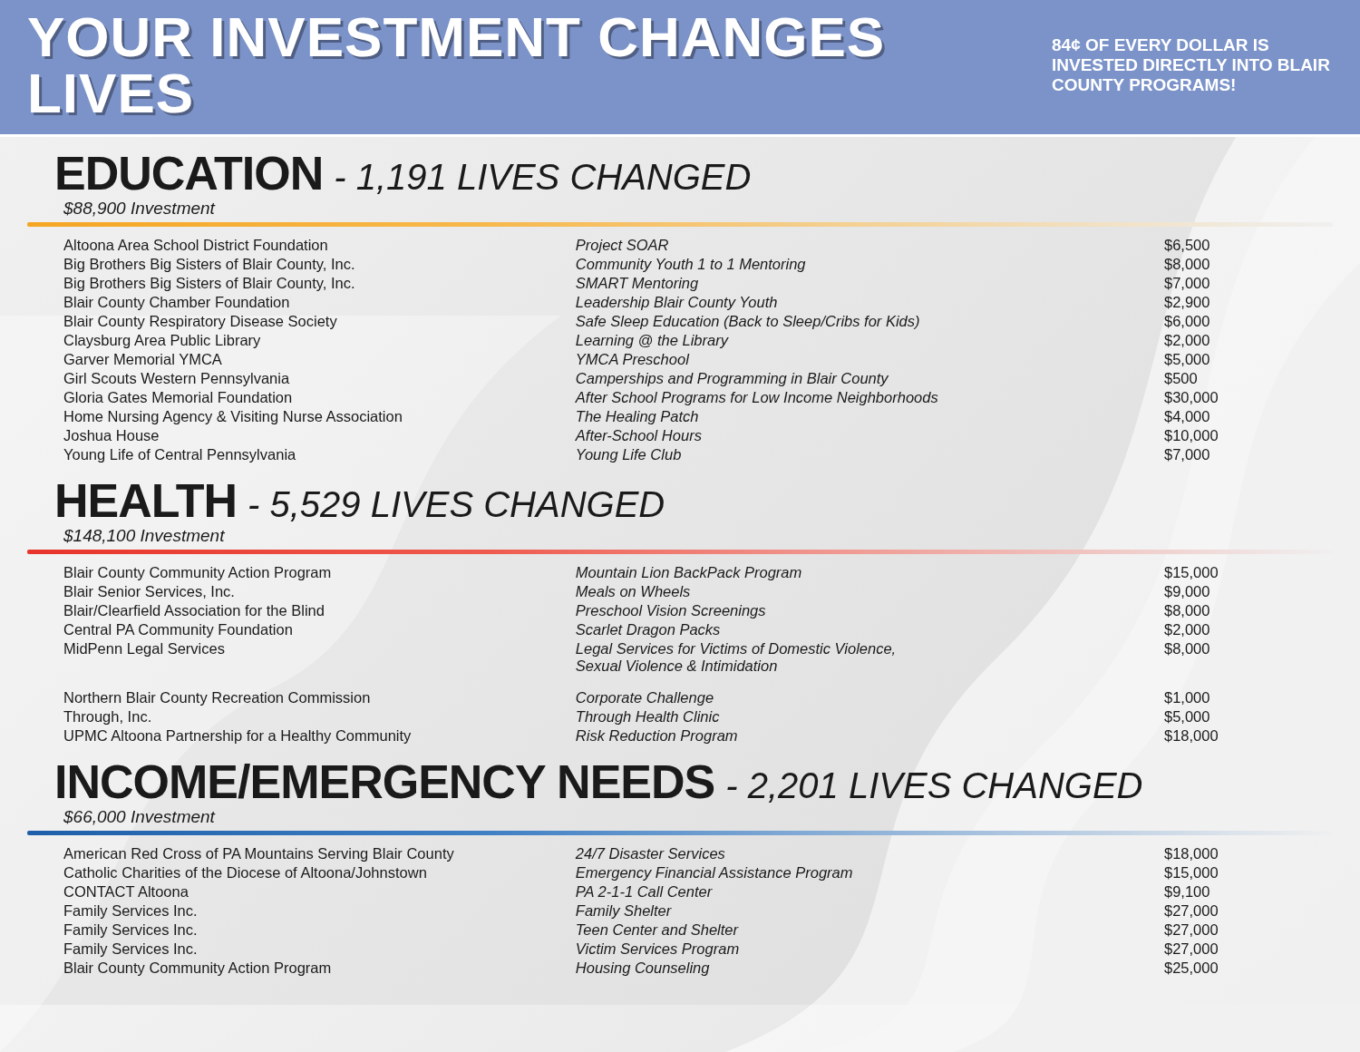Your Investment Changes Lives
84¢ of every dollar is invested directly into Blair County programs!
EDUCATION
- 1,191 LIVES CHANGED
$88,900 Investment
| Altoona Area School District Foundation | Project SOAR | $6,500 |
| Big Brothers Big Sisters of Blair County, Inc. | Community Youth 1 to 1 Mentoring | $8,000 |
| Big Brothers Big Sisters of Blair County, Inc. | SMART Mentoring | $7,000 |
| Blair County Chamber Foundation | Leadership Blair County Youth | $2,900 |
| Blair County Respiratory Disease Society | Safe Sleep Education (Back to Sleep/Cribs for Kids) | $6,000 |
| Claysburg Area Public Library | Learning @ the Library | $2,000 |
| Garver Memorial YMCA | YMCA Preschool | $5,000 |
| Girl Scouts Western Pennsylvania | Camperships and Programming in Blair County | $500 |
| Gloria Gates Memorial Foundation | After School Programs for Low Income Neighborhoods | $30,000 |
| Home Nursing Agency & Visiting Nurse Association | The Healing Patch | $4,000 |
| Joshua House | After-School Hours | $10,000 |
| Young Life of Central Pennsylvania | Young Life Club | $7,000 |
HEALTH
- 5,529 LIVES CHANGED
$148,100 Investment
| Blair County Community Action Program | Mountain Lion BackPack Program | $15,000 |
| Blair Senior Services, Inc. | Meals on Wheels | $9,000 |
| Blair/Clearfield Association for the Blind | Preschool Vision Screenings | $8,000 |
| Central PA Community Foundation | Scarlet Dragon Packs | $2,000 |
| MidPenn Legal Services | Legal Services for Victims of Domestic Violence, Sexual Violence & Intimidation | $8,000 |
| Northern Blair County Recreation Commission | Corporate Challenge | $1,000 |
| Through, Inc. | Through Health Clinic | $5,000 |
| UPMC Altoona Partnership for a Healthy Community | Risk Reduction Program | $18,000 |
INCOME/EMERGENCY NEEDS
- 2,201 LIVES CHANGED
$66,000 Investment
| American Red Cross of PA Mountains Serving Blair County | 24/7 Disaster Services | $18,000 |
| Catholic Charities of the Diocese of Altoona/Johnstown | Emergency Financial Assistance Program | $15,000 |
| CONTACT Altoona | PA 2-1-1 Call Center | $9,100 |
| Family Services Inc. | Family Shelter | $27,000 |
| Family Services Inc. | Teen Center and Shelter | $27,000 |
| Family Services Inc. | Victim Services Program | $27,000 |
| Blair County Community Action Program | Housing Counseling | $25,000 |